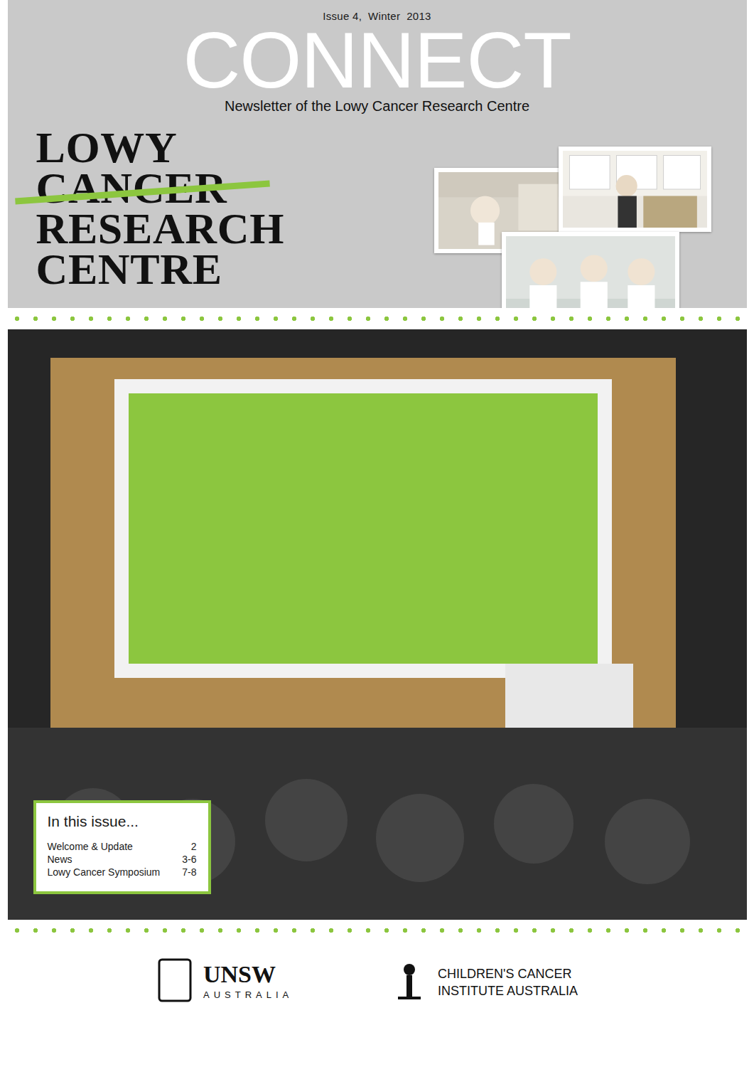Issue 4, Winter 2013
CONNECT
Newsletter of the Lowy Cancer Research Centre
LOWY CANCER RESEARCH CENTRE
In this issue...
| Welcome & Update | 2 |
| News | 3-6 |
| Lowy Cancer Symposium | 7-8 |